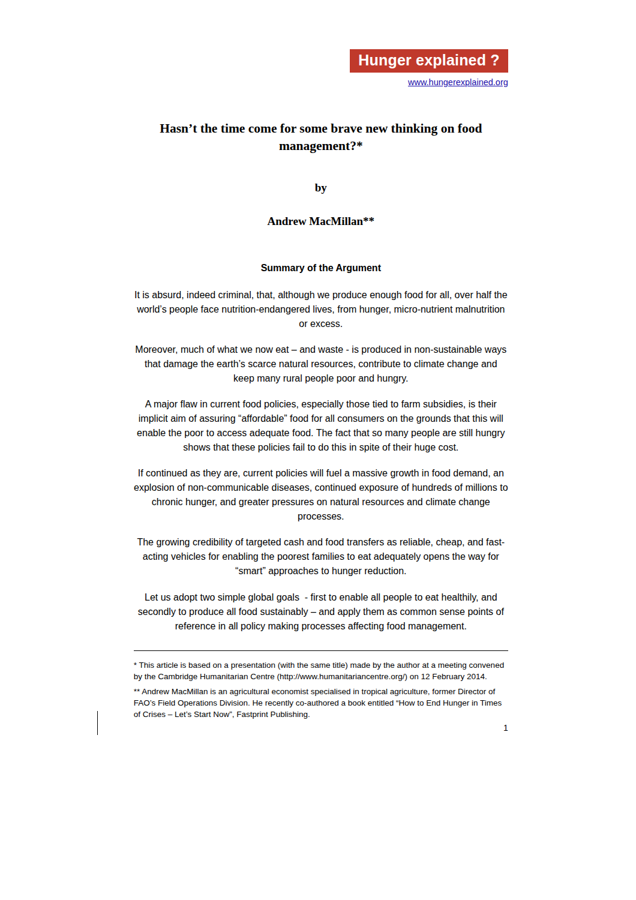Hunger explained ?
www.hungerexplained.org
Hasn’t the time come for some brave new thinking on food management?*
by Andrew MacMillan**
Summary of the Argument
It is absurd, indeed criminal, that, although we produce enough food for all, over half the world’s people face nutrition-endangered lives, from hunger, micro-nutrient malnutrition or excess.
Moreover, much of what we now eat – and waste - is produced in non-sustainable ways that damage the earth’s scarce natural resources, contribute to climate change and keep many rural people poor and hungry.
A major flaw in current food policies, especially those tied to farm subsidies, is their implicit aim of assuring “affordable” food for all consumers on the grounds that this will enable the poor to access adequate food. The fact that so many people are still hungry shows that these policies fail to do this in spite of their huge cost.
If continued as they are, current policies will fuel a massive growth in food demand, an explosion of non-communicable diseases, continued exposure of hundreds of millions to chronic hunger, and greater pressures on natural resources and climate change processes.
The growing credibility of targeted cash and food transfers as reliable, cheap, and fast-acting vehicles for enabling the poorest families to eat adequately opens the way for “smart” approaches to hunger reduction.
Let us adopt two simple global goals - first to enable all people to eat healthily, and secondly to produce all food sustainably – and apply them as common sense points of reference in all policy making processes affecting food management.
* This article is based on a presentation (with the same title) made by the author at a meeting convened by the Cambridge Humanitarian Centre (http://www.humanitariancentre.org/) on 12 February 2014.
** Andrew MacMillan is an agricultural economist specialised in tropical agriculture, former Director of FAO’s Field Operations Division. He recently co-authored a book entitled “How to End Hunger in Times of Crises – Let’s Start Now”, Fastprint Publishing.
1